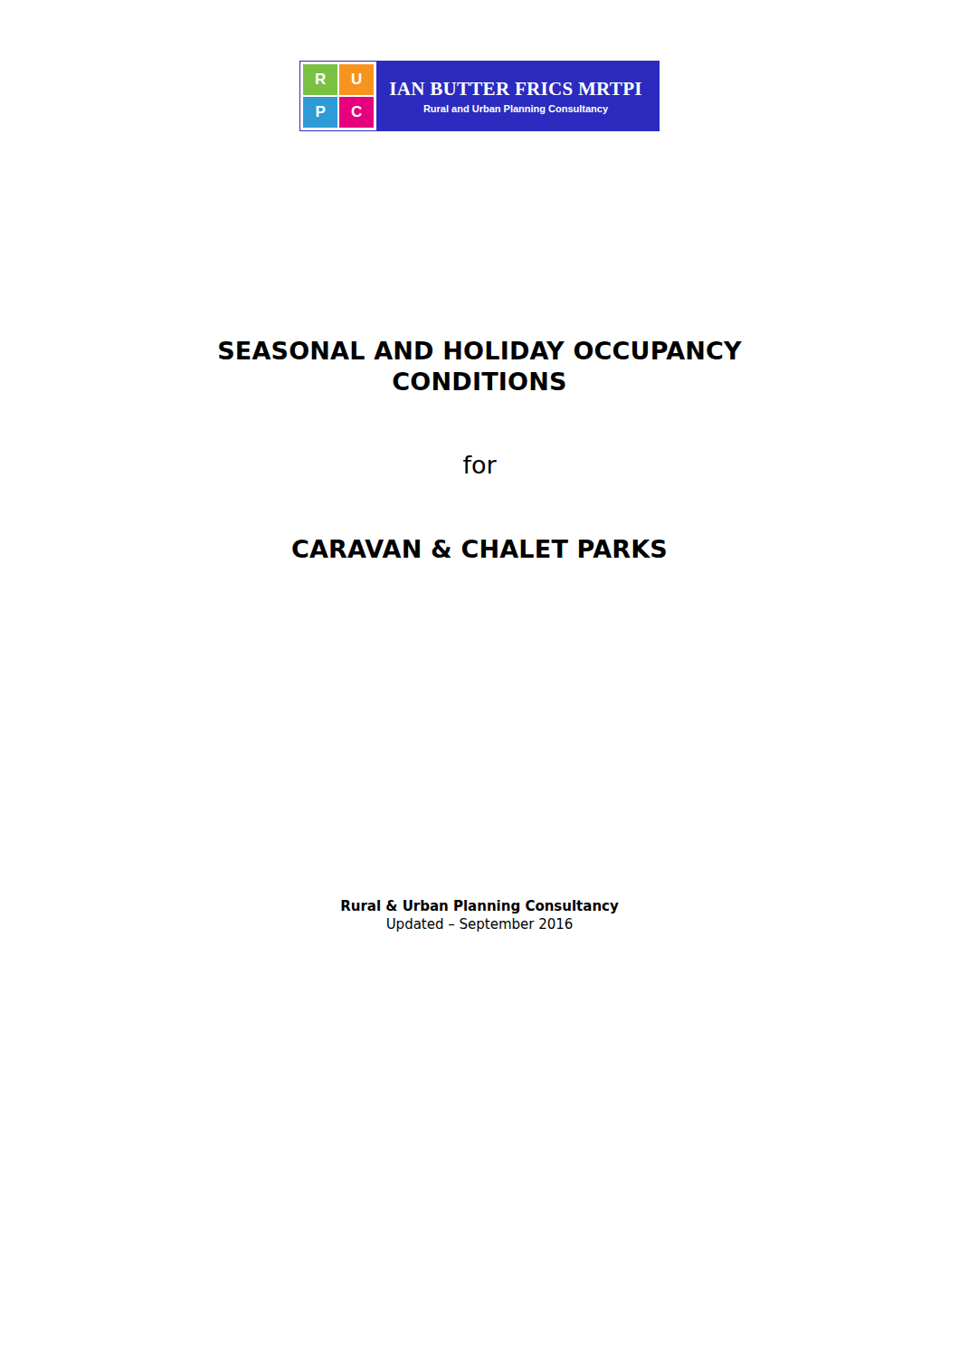R
U
P
C
IAN BUTTER FRICS MRTPI
Rural and Urban Planning Consultancy
SEASONAL AND HOLIDAY OCCUPANCY
CONDITIONS
for
CARAVAN & CHALET PARKS
Rural & Urban Planning Consultancy
Updated – September 2016